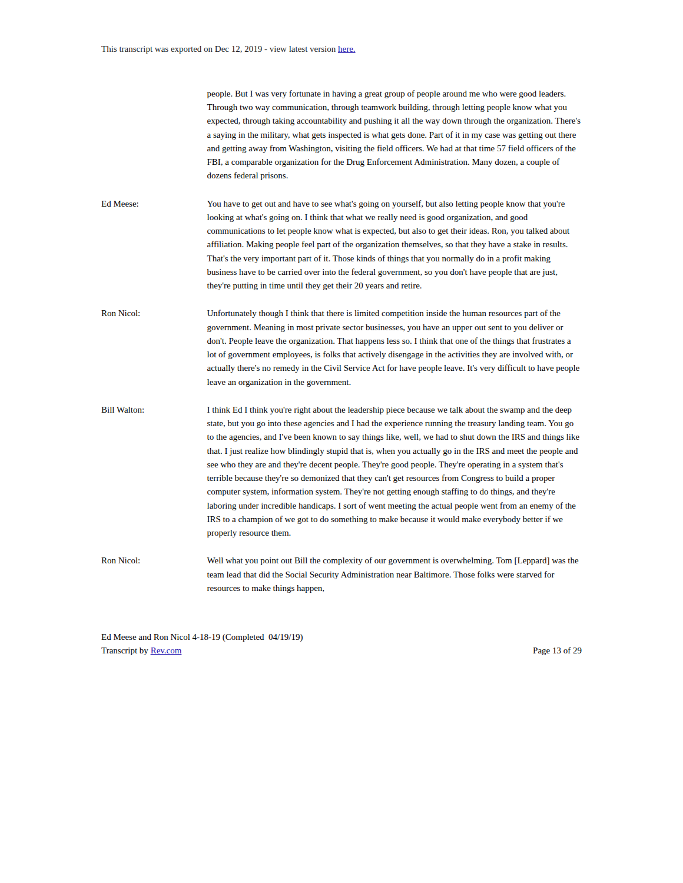This transcript was exported on Dec 12, 2019 - view latest version here.
people. But I was very fortunate in having a great group of people around me who were good leaders. Through two way communication, through teamwork building, through letting people know what you expected, through taking accountability and pushing it all the way down through the organization. There's a saying in the military, what gets inspected is what gets done. Part of it in my case was getting out there and getting away from Washington, visiting the field officers. We had at that time 57 field officers of the FBI, a comparable organization for the Drug Enforcement Administration. Many dozen, a couple of dozens federal prisons.
Ed Meese:
You have to get out and have to see what's going on yourself, but also letting people know that you're looking at what's going on. I think that what we really need is good organization, and good communications to let people know what is expected, but also to get their ideas. Ron, you talked about affiliation. Making people feel part of the organization themselves, so that they have a stake in results. That's the very important part of it. Those kinds of things that you normally do in a profit making business have to be carried over into the federal government, so you don't have people that are just, they're putting in time until they get their 20 years and retire.
Ron Nicol:
Unfortunately though I think that there is limited competition inside the human resources part of the government. Meaning in most private sector businesses, you have an upper out sent to you deliver or don't. People leave the organization. That happens less so. I think that one of the things that frustrates a lot of government employees, is folks that actively disengage in the activities they are involved with, or actually there's no remedy in the Civil Service Act for have people leave. It's very difficult to have people leave an organization in the government.
Bill Walton:
I think Ed I think you're right about the leadership piece because we talk about the swamp and the deep state, but you go into these agencies and I had the experience running the treasury landing team. You go to the agencies, and I've been known to say things like, well, we had to shut down the IRS and things like that. I just realize how blindingly stupid that is, when you actually go in the IRS and meet the people and see who they are and they're decent people. They're good people. They're operating in a system that's terrible because they're so demonized that they can't get resources from Congress to build a proper computer system, information system. They're not getting enough staffing to do things, and they're laboring under incredible handicaps. I sort of went meeting the actual people went from an enemy of the IRS to a champion of we got to do something to make because it would make everybody better if we properly resource them.
Ron Nicol:
Well what you point out Bill the complexity of our government is overwhelming. Tom [Leppard] was the team lead that did the Social Security Administration near Baltimore. Those folks were starved for resources to make things happen,
Ed Meese and Ron Nicol 4-18-19 (Completed 04/19/19)
Transcript by Rev.com
Page 13 of 29